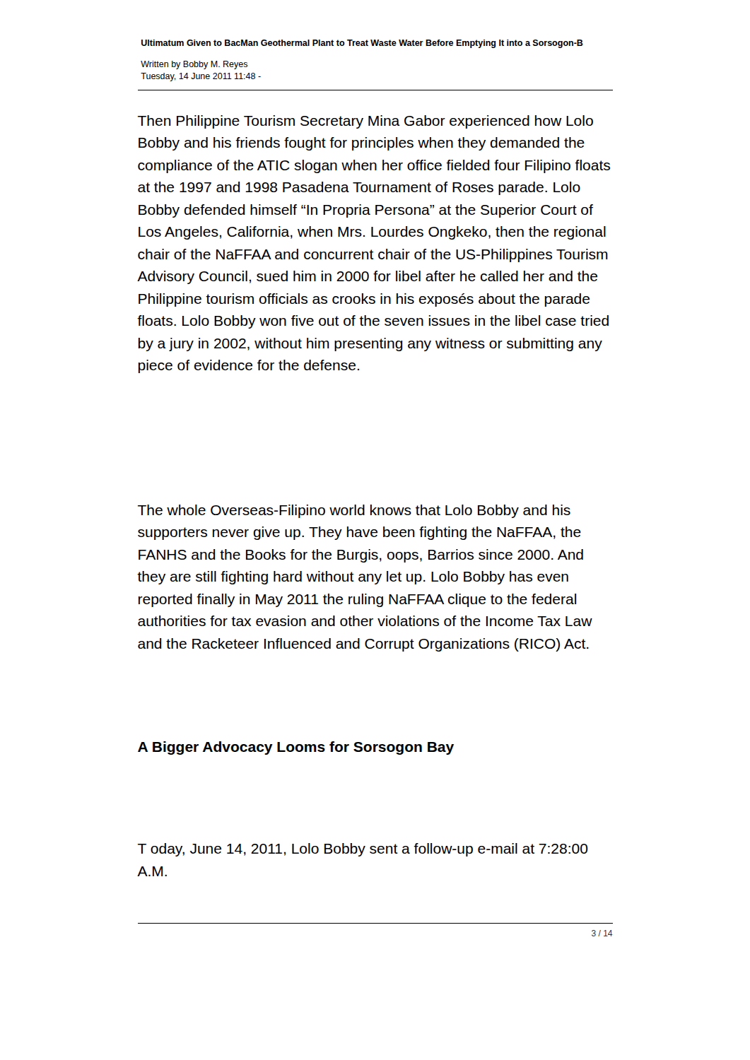Ultimatum Given to BacMan Geothermal Plant to Treat Waste Water Before Emptying It into a Sorsogon-B
Written by Bobby M. Reyes
Tuesday, 14 June 2011 11:48 -
Then Philippine Tourism Secretary Mina Gabor experienced how Lolo Bobby and his friends fought for principles when they demanded the compliance of the ATIC slogan when her office fielded four Filipino floats at the 1997 and 1998 Pasadena Tournament of Roses parade. Lolo Bobby defended himself “In Propria Persona” at the Superior Court of Los Angeles, California, when Mrs. Lourdes Ongkeko, then the regional chair of the NaFFAA and concurrent chair of the US-Philippines Tourism Advisory Council, sued him in 2000 for libel after he called her and the Philippine tourism officials as crooks in his exposés about the parade floats. Lolo Bobby won five out of the seven issues in the libel case tried by a jury in 2002, without him presenting any witness or submitting any piece of evidence for the defense.
The whole Overseas-Filipino world knows that Lolo Bobby and his supporters never give up. They have been fighting the NaFFAA, the FANHS and the Books for the Burgis, oops, Barrios since 2000. And they are still fighting hard without any let up. Lolo Bobby has even reported finally in May 2011 the ruling NaFFAA clique to the federal authorities for tax evasion and other violations of the Income Tax Law and the Racketeer Influenced and Corrupt Organizations (RICO) Act.
A Bigger Advocacy Looms for Sorsogon Bay
T oday, June 14, 2011, Lolo Bobby sent a follow-up e-mail at 7:28:00 A.M.
3 / 14